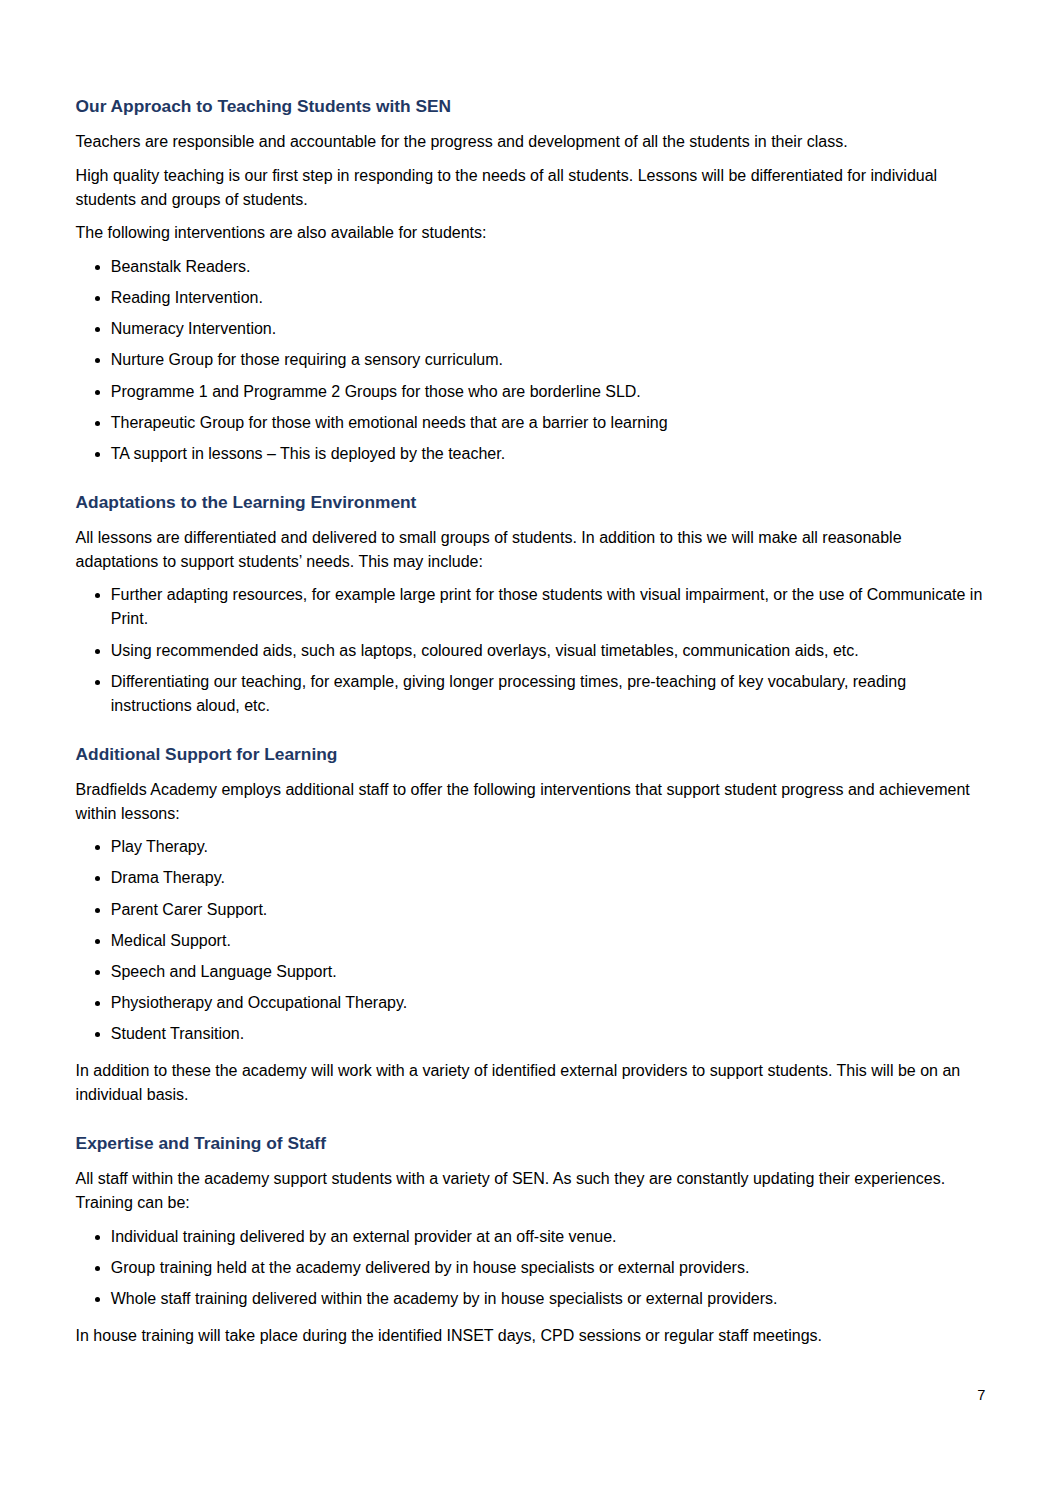Our Approach to Teaching Students with SEN
Teachers are responsible and accountable for the progress and development of all the students in their class.
High quality teaching is our first step in responding to the needs of all students. Lessons will be differentiated for individual students and groups of students.
The following interventions are also available for students:
Beanstalk Readers.
Reading Intervention.
Numeracy Intervention.
Nurture Group for those requiring a sensory curriculum.
Programme 1 and Programme 2 Groups for those who are borderline SLD.
Therapeutic Group for those with emotional needs that are a barrier to learning
TA support in lessons – This is deployed by the teacher.
Adaptations to the Learning Environment
All lessons are differentiated and delivered to small groups of students. In addition to this we will make all reasonable adaptations to support students’ needs. This may include:
Further adapting resources, for example large print for those students with visual impairment, or the use of Communicate in Print.
Using recommended aids, such as laptops, coloured overlays, visual timetables, communication aids, etc.
Differentiating our teaching, for example, giving longer processing times, pre-teaching of key vocabulary, reading instructions aloud, etc.
Additional Support for Learning
Bradfields Academy employs additional staff to offer the following interventions that support student progress and achievement within lessons:
Play Therapy.
Drama Therapy.
Parent Carer Support.
Medical Support.
Speech and Language Support.
Physiotherapy and Occupational Therapy.
Student Transition.
In addition to these the academy will work with a variety of identified external providers to support students. This will be on an individual basis.
Expertise and Training of Staff
All staff within the academy support students with a variety of SEN. As such they are constantly updating their experiences. Training can be:
Individual training delivered by an external provider at an off-site venue.
Group training held at the academy delivered by in house specialists or external providers.
Whole staff training delivered within the academy by in house specialists or external providers.
In house training will take place during the identified INSET days, CPD sessions or regular staff meetings.
7